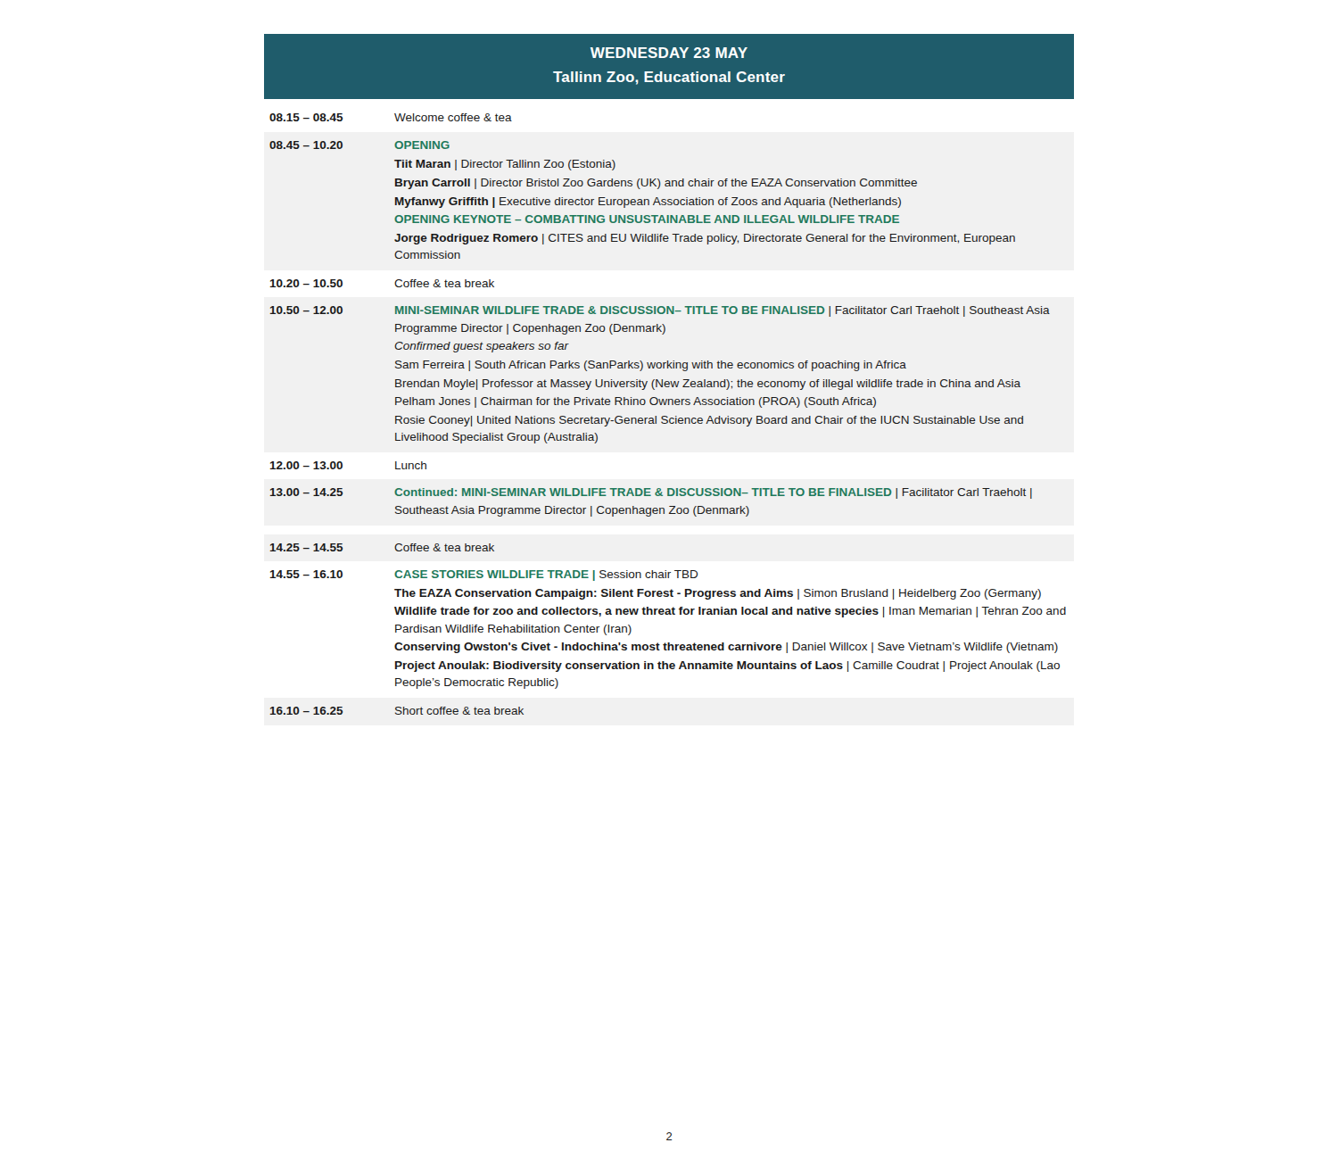WEDNESDAY 23 MAY
Tallinn Zoo, Educational Center
| 08.15 – 08.45 | Welcome coffee & tea |
| 08.45 – 10.20 | OPENING Tiit Maran / Director Tallinn Zoo (Estonia) Bryan Carroll / Director Bristol Zoo Gardens (UK) and chair of the EAZA Conservation Committee Myfanwy Griffith / Executive director European Association of Zoos and Aquaria (Netherlands) OPENING KEYNOTE – COMBATTING UNSUSTAINABLE AND ILLEGAL WILDLIFE TRADE Jorge Rodriguez Romero / CITES and EU Wildlife Trade policy, Directorate General for the Environment, European Commission |
| 10.20 – 10.50 | Coffee & tea break |
| 10.50 – 12.00 | MINI-SEMINAR WILDLIFE TRADE & DISCUSSION– TITLE TO BE FINALISED / Facilitator Carl Traeholt / Southeast Asia Programme Director / Copenhagen Zoo (Denmark) Confirmed guest speakers so far Sam Ferreira / South African Parks (SanParks) working with the economics of poaching in Africa Brendan Moyle/ Professor at Massey University (New Zealand); the economy of illegal wildlife trade in China and Asia Pelham Jones / Chairman for the Private Rhino Owners Association (PROA) (South Africa) Rosie Cooney/ United Nations Secretary-General Science Advisory Board and Chair of the IUCN Sustainable Use and Livelihood Specialist Group (Australia) |
| 12.00 – 13.00 | Lunch |
| 13.00 – 14.25 | Continued: MINI-SEMINAR WILDLIFE TRADE & DISCUSSION– TITLE TO BE FINALISED / Facilitator Carl Traeholt / Southeast Asia Programme Director / Copenhagen Zoo (Denmark) |
| 14.25 – 14.55 | Coffee & tea break |
| 14.55 – 16.10 | CASE STORIES WILDLIFE TRADE / Session chair TBD The EAZA Conservation Campaign: Silent Forest - Progress and Aims / Simon Brusland / Heidelberg Zoo (Germany) Wildlife trade for zoo and collectors, a new threat for Iranian local and native species / Iman Memarian / Tehran Zoo and Pardisan Wildlife Rehabilitation Center (Iran) Conserving Owston's Civet - Indochina's most threatened carnivore / Daniel Willcox / Save Vietnam’s Wildlife (Vietnam) Project Anoulak: Biodiversity conservation in the Annamite Mountains of Laos / Camille Coudrat / Project Anoulak (Lao People’s Democratic Republic) |
| 16.10 – 16.25 | Short coffee & tea break |
2